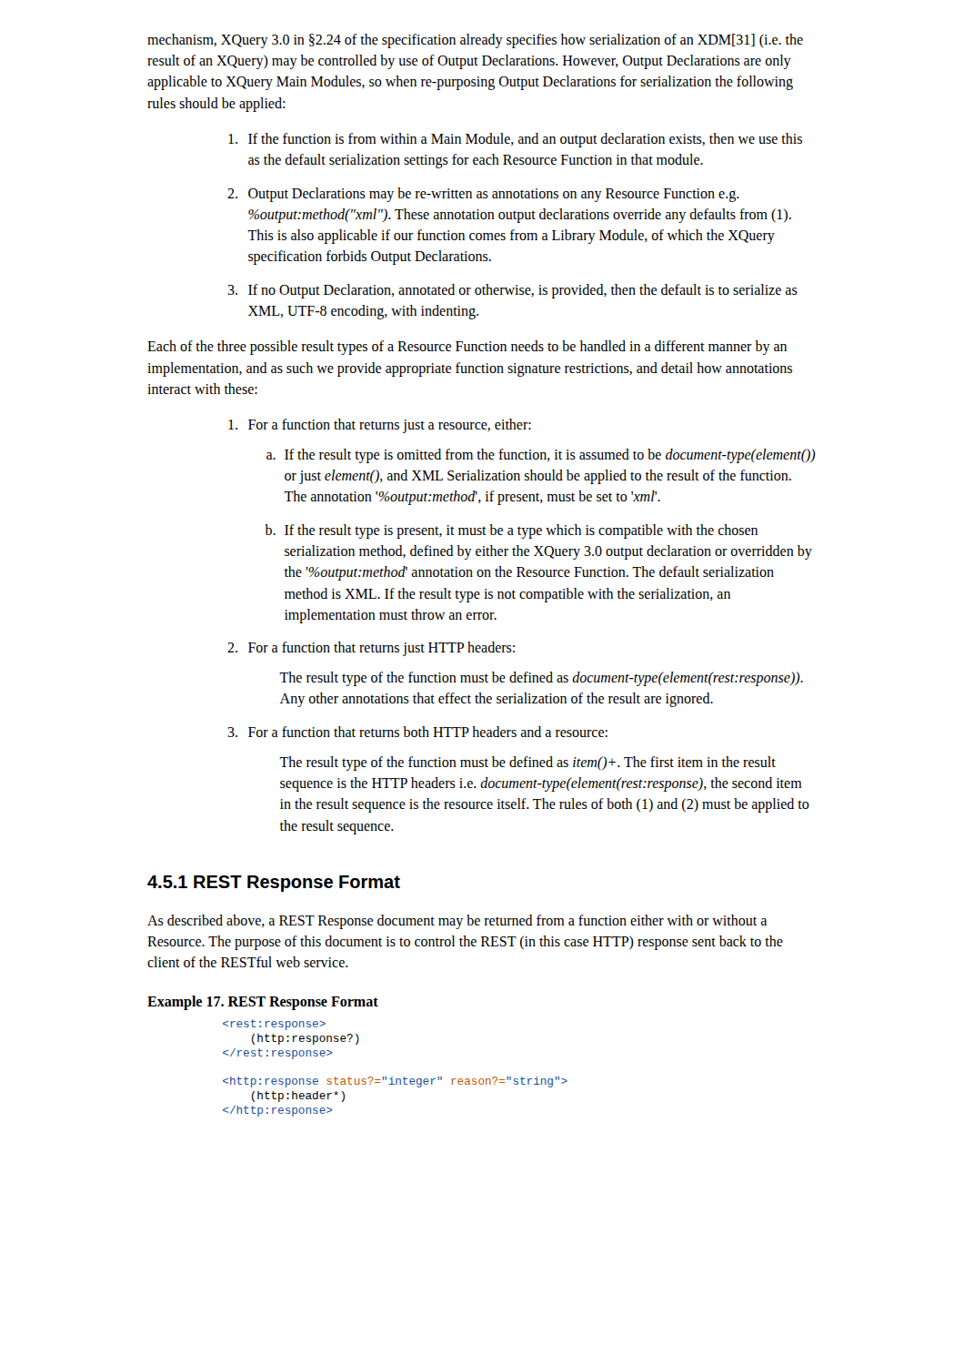mechanism, XQuery 3.0 in §2.24 of the specification already specifies how serialization of an XDM[31] (i.e. the result of an XQuery) may be controlled by use of Output Declarations. However, Output Declarations are only applicable to XQuery Main Modules, so when re-purposing Output Declarations for serialization the following rules should be applied:
If the function is from within a Main Module, and an output declaration exists, then we use this as the default serialization settings for each Resource Function in that module.
Output Declarations may be re-written as annotations on any Resource Function e.g. %output:method("xml"). These annotation output declarations override any defaults from (1). This is also applicable if our function comes from a Library Module, of which the XQuery specification forbids Output Declarations.
If no Output Declaration, annotated or otherwise, is provided, then the default is to serialize as XML, UTF-8 encoding, with indenting.
Each of the three possible result types of a Resource Function needs to be handled in a different manner by an implementation, and as such we provide appropriate function signature restrictions, and detail how annotations interact with these:
For a function that returns just a resource, either:
If the result type is omitted from the function, it is assumed to be document-type(element()) or just element(), and XML Serialization should be applied to the result of the function. The annotation '%output:method', if present, must be set to 'xml'.
If the result type is present, it must be a type which is compatible with the chosen serialization method, defined by either the XQuery 3.0 output declaration or overridden by the '%output:method' annotation on the Resource Function. The default serialization method is XML. If the result type is not compatible with the serialization, an implementation must throw an error.
For a function that returns just HTTP headers:
The result type of the function must be defined as document-type(element(rest:response)). Any other annotations that effect the serialization of the result are ignored.
For a function that returns both HTTP headers and a resource:
The result type of the function must be defined as item()+. The first item in the result sequence is the HTTP headers i.e. document-type(element(rest:response), the second item in the result sequence is the resource itself. The rules of both (1) and (2) must be applied to the result sequence.
4.5.1 REST Response Format
As described above, a REST Response document may be returned from a function either with or without a Resource. The purpose of this document is to control the REST (in this case HTTP) response sent back to the client of the RESTful web service.
Example 17. REST Response Format
<rest:response>
    (http:response?)
</rest:response>

<http:response status?="integer" reason?="string">
    (http:header*)
</http:response>